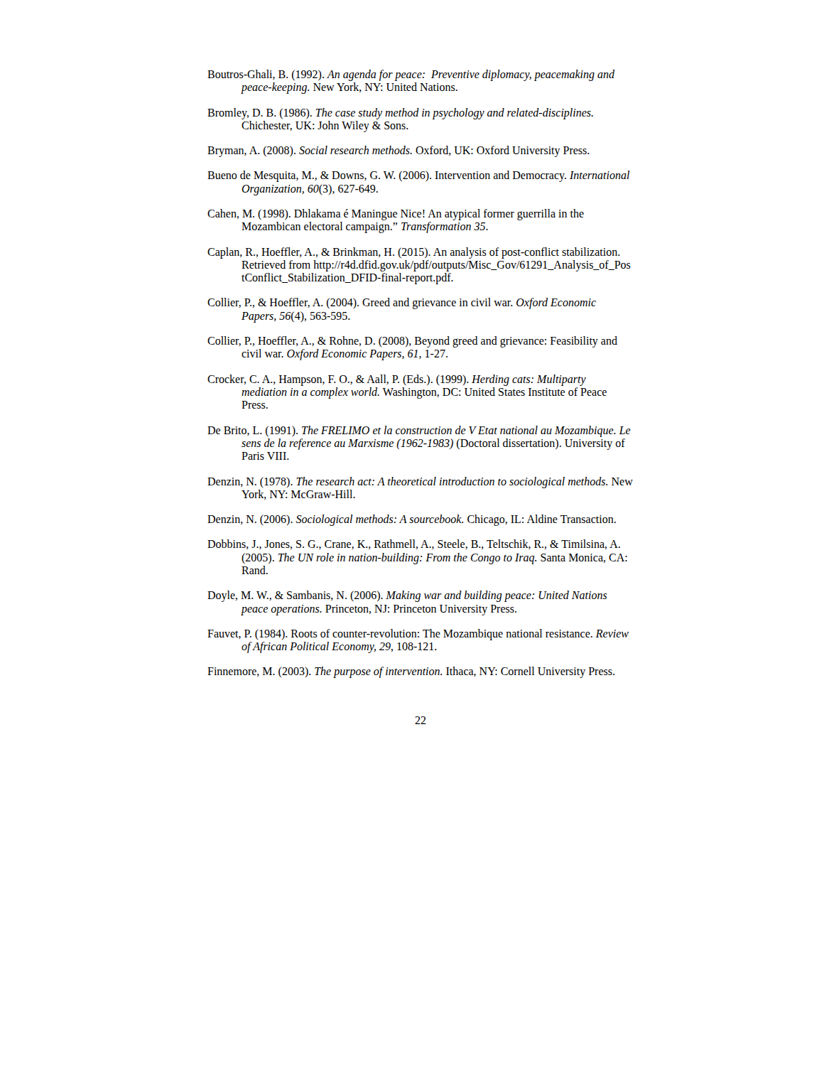Boutros-Ghali, B. (1992). An agenda for peace: Preventive diplomacy, peacemaking and peace-keeping. New York, NY: United Nations.
Bromley, D. B. (1986). The case study method in psychology and related-disciplines. Chichester, UK: John Wiley & Sons.
Bryman, A. (2008). Social research methods. Oxford, UK: Oxford University Press.
Bueno de Mesquita, M., & Downs, G. W. (2006). Intervention and Democracy. International Organization, 60(3), 627-649.
Cahen, M. (1998). Dhlakama é Maningue Nice! An atypical former guerrilla in the Mozambican electoral campaign.” Transformation 35.
Caplan, R., Hoeffler, A., & Brinkman, H. (2015). An analysis of post-conflict stabilization. Retrieved from http://r4d.dfid.gov.uk/pdf/outputs/Misc_Gov/61291_Analysis_of_PostConflict_Stabilization_DFID-final-report.pdf.
Collier, P., & Hoeffler, A. (2004). Greed and grievance in civil war. Oxford Economic Papers, 56(4), 563-595.
Collier, P., Hoeffler, A., & Rohne, D. (2008), Beyond greed and grievance: Feasibility and civil war. Oxford Economic Papers, 61, 1-27.
Crocker, C. A., Hampson, F. O., & Aall, P. (Eds.). (1999). Herding cats: Multiparty mediation in a complex world. Washington, DC: United States Institute of Peace Press.
De Brito, L. (1991). The FRELIMO et la construction de V Etat national au Mozambique. Le sens de la reference au Marxisme (1962-1983) (Doctoral dissertation). University of Paris VIII.
Denzin, N. (1978). The research act: A theoretical introduction to sociological methods. New York, NY: McGraw-Hill.
Denzin, N. (2006). Sociological methods: A sourcebook. Chicago, IL: Aldine Transaction.
Dobbins, J., Jones, S. G., Crane, K., Rathmell, A., Steele, B., Teltschik, R., & Timilsina, A. (2005). The UN role in nation-building: From the Congo to Iraq. Santa Monica, CA: Rand.
Doyle, M. W., & Sambanis, N. (2006). Making war and building peace: United Nations peace operations. Princeton, NJ: Princeton University Press.
Fauvet, P. (1984). Roots of counter-revolution: The Mozambique national resistance. Review of African Political Economy, 29, 108-121.
Finnemore, M. (2003). The purpose of intervention. Ithaca, NY: Cornell University Press.
22